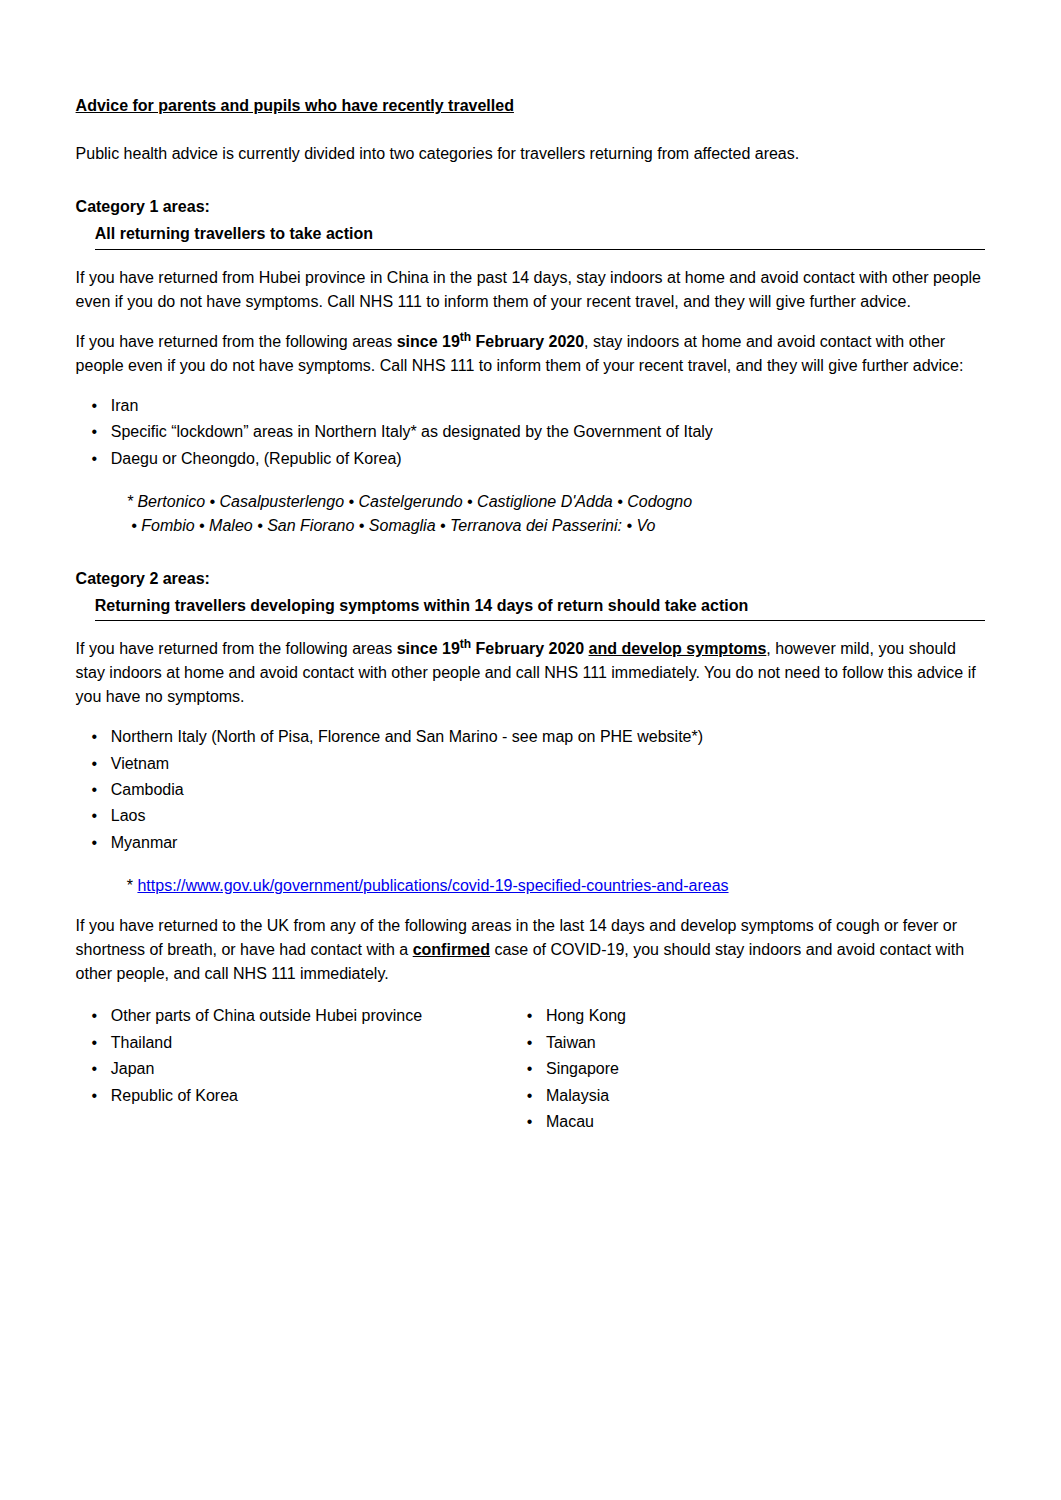Advice for parents and pupils who have recently travelled
Public health advice is currently divided into two categories for travellers returning from affected areas.
Category 1 areas:
All returning travellers to take action
If you have returned from Hubei province in China in the past 14 days, stay indoors at home and avoid contact with other people even if you do not have symptoms. Call NHS 111 to inform them of your recent travel, and they will give further advice.
If you have returned from the following areas since 19th February 2020, stay indoors at home and avoid contact with other people even if you do not have symptoms. Call NHS 111 to inform them of your recent travel, and they will give further advice:
Iran
Specific “lockdown” areas in Northern Italy* as designated by the Government of Italy
Daegu or Cheongdo, (Republic of Korea)
* Bertonico • Casalpusterlengo • Castelgerundo • Castiglione D'Adda • Codogno • Fombio • Maleo • San Fiorano • Somaglia • Terranova dei Passerini: • Vo
Category 2 areas:
Returning travellers developing symptoms within 14 days of return should take action
If you have returned from the following areas since 19th February 2020 and develop symptoms, however mild, you should stay indoors at home and avoid contact with other people and call NHS 111 immediately. You do not need to follow this advice if you have no symptoms.
Northern Italy (North of Pisa, Florence and San Marino - see map on PHE website*)
Vietnam
Cambodia
Laos
Myanmar
* https://www.gov.uk/government/publications/covid-19-specified-countries-and-areas
If you have returned to the UK from any of the following areas in the last 14 days and develop symptoms of cough or fever or shortness of breath, or have had contact with a confirmed case of COVID-19, you should stay indoors and avoid contact with other people, and call NHS 111 immediately.
Other parts of China outside Hubei province
Thailand
Japan
Republic of Korea
Hong Kong
Taiwan
Singapore
Malaysia
Macau